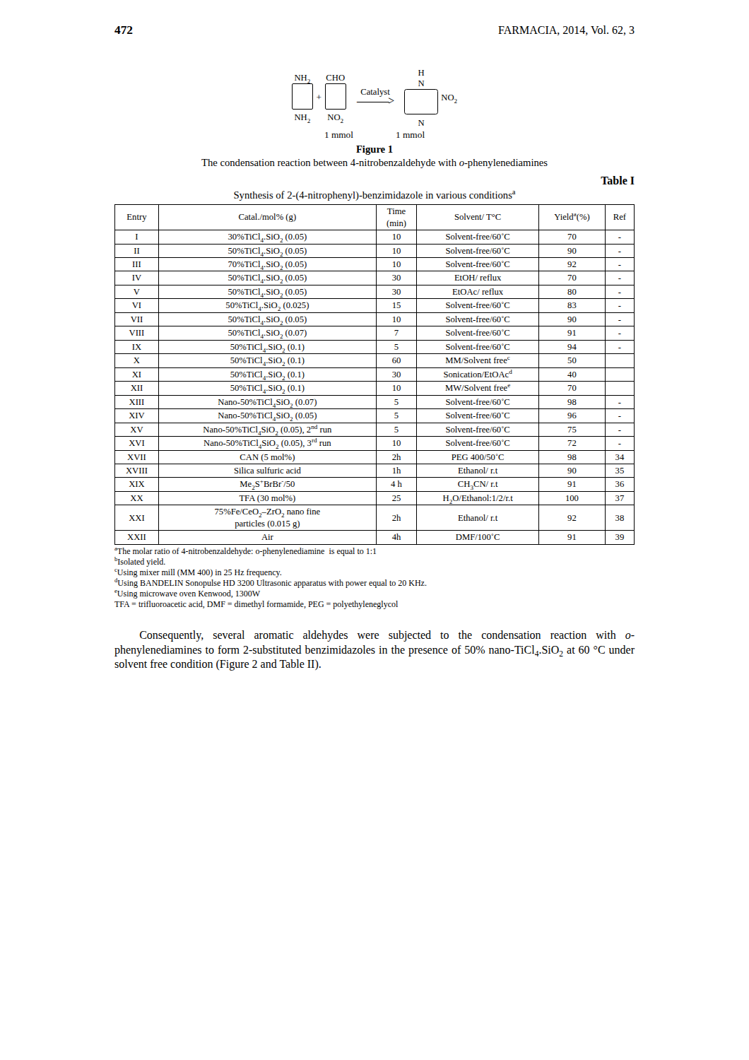472 FARMACIA, 2014, Vol. 62, 3
NH2
NH2 + CHO
NO2 Catalyst ———> H
N
N NO2
1 mmol 1 mmol
Figure 1 The condensation reaction between 4-nitrobenzaldehyde with o-phenylenediamines
Table I
Synthesis of 2-(4-nitrophenyl)-benzimidazole in various conditionsa
| Entry | Catal./mol% (g) | Time (min) | Solvent/ T°C | Yield a (%) | Ref |
| --- | --- | --- | --- | --- | --- |
| I | 30%TiCl 4 .SiO 2 (0.05) | 10 | Solvent-free/60˚C | 70 | - |
| II | 50%TiCl 4 .SiO 2 (0.05) | 10 | Solvent-free/60˚C | 90 | - |
| III | 70%TiCl 4 .SiO 2 (0.05) | 10 | Solvent-free/60˚C | 92 | - |
| IV | 50%TiCl 4 .SiO 2 (0.05) | 30 | EtOH/ reflux | 70 | - |
| V | 50%TiCl 4 .SiO 2 (0.05) | 30 | EtOAc/ reflux | 80 | - |
| VI | 50%TiCl 4 .SiO 2 (0.025) | 15 | Solvent-free/60˚C | 83 | - |
| VII | 50%TiCl 4 .SiO 2 (0.05) | 10 | Solvent-free/60˚C | 90 | - |
| VIII | 50%TiCl 4 .SiO 2 (0.07) | 7 | Solvent-free/60˚C | 91 | - |
| IX | 50%TiCl 4 .SiO 2 (0.1) | 5 | Solvent-free/60˚C | 94 | - |
| X | 50%TiCl 4 .SiO 2 (0.1) | 60 | MM/Solvent free c | 50 | |
| XI | 50%TiCl 4 .SiO 2 (0.1) | 30 | Sonication/EtOAc d | 40 | |
| XII | 50%TiCl 4 .SiO 2 (0.1) | 10 | MW/Solvent free e | 70 | |
| XIII | Nano-50%TiCl 4 SiO 2 (0.07) | 5 | Solvent-free/60˚C | 98 | - |
| XIV | Nano-50%TiCl 4 SiO 2 (0.05) | 5 | Solvent-free/60˚C | 96 | - |
| XV | Nano-50%TiCl 4 SiO 2 (0.05), 2 nd run | 5 | Solvent-free/60˚C | 75 | - |
| XVI | Nano-50%TiCl 4 SiO 2 (0.05), 3 rd run | 10 | Solvent-free/60˚C | 72 | - |
| XVII | CAN (5 mol%) | 2h | PEG 400/50˚C | 98 | 34 |
| XVIII | Silica sulfuric acid | 1h | Ethanol/ r.t | 90 | 35 |
| XIX | Me 2 S + BrBr - /50 | 4 h | CH 3 CN/ r.t | 91 | 36 |
| XX | TFA (30 mol%) | 25 | H 2 O/Ethanol:1/2/r.t | 100 | 37 |
| XXI | 75%Fe/CeO 2 –ZrO 2 nano fine particles (0.015 g) | 2h | Ethanol/ r.t | 92 | 38 |
| XXII | Air | 4h | DMF/100˚C | 91 | 39 |
aThe molar ratio of 4-nitrobenzaldehyde: o-phenylenediamine is equal to 1:1
bIsolated yield.
cUsing mixer mill (MM 400) in 25 Hz frequency.
dUsing BANDELIN Sonopulse HD 3200 Ultrasonic apparatus with power equal to 20 KHz.
eUsing microwave oven Kenwood, 1300W
TFA = trifluoroacetic acid, DMF = dimethyl formamide, PEG = polyethyleneglycol
Consequently, several aromatic aldehydes were subjected to the condensation reaction with o-phenylenediamines to form 2-substituted benzimidazoles in the presence of 50% nano-TiCl4.SiO2 at 60 °C under solvent free condition (Figure 2 and Table II).